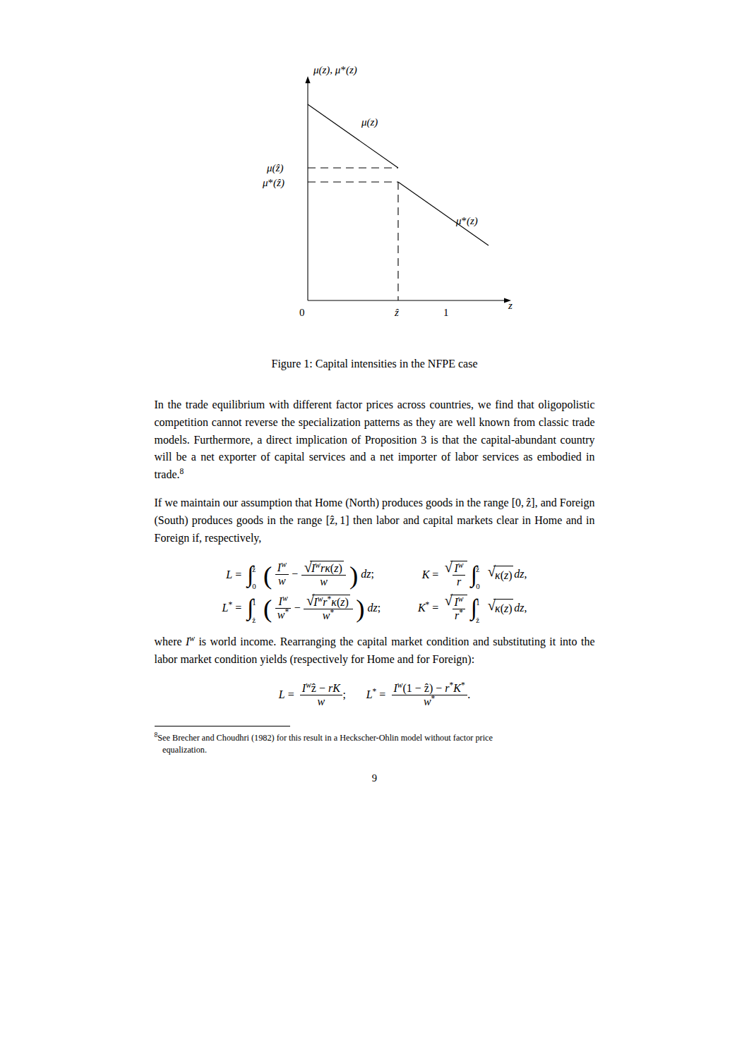μ(z), μ*(z) z μ(z) μ*(z) μ(ẑ) μ*(ẑ) 0 ẑ 1
Figure 1: Capital intensities in the NFPE case
In the trade equilibrium with different factor prices across countries, we find that oligopolistic competition cannot reverse the specialization patterns as they are well known from classic trade models. Furthermore, a direct implication of Proposition 3 is that the capital-abundant country will be a net exporter of capital services and a net importer of labor services as embodied in trade.8
If we maintain our assumption that Home (North) produces goods in the range [0, ẑ], and Foreign (South) produces goods in the range [ẑ, 1] then labor and capital markets clear in Home and in Foreign if, respectively,
| L = | ∫ ẑ 0 ( I w w − I w rκ ( z ) w ) dz ; | | K = | I w r ∫ ẑ 0 κ ( z ) dz , |
| L * = | ∫ 1 ẑ ( I w w * − I w r * κ ( z ) w * ) dz ; | | K * = | I w r * ∫ 1 ẑ κ ( z ) dz , |
where Iw is world income. Rearranging the capital market condition and substituting it into the labor market condition yields (respectively for Home and for Foreign):
| L = | I w ẑ − rK w ; | | L * = | I w (1 − ẑ ) − r * K * w * . |
8 See Brecher and Choudhri (1982) for this result in a Heckscher-Ohlin model without factor priceequalization.
9